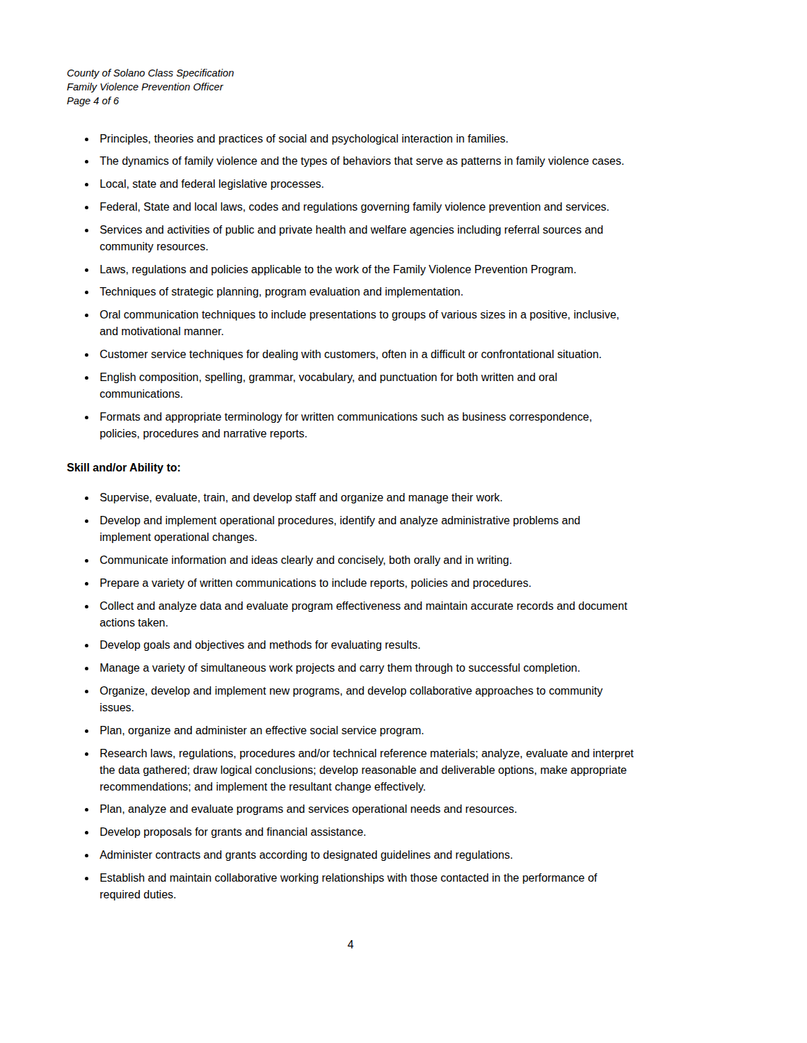County of Solano Class Specification
Family Violence Prevention Officer
Page 4 of 6
Principles, theories and practices of social and psychological interaction in families.
The dynamics of family violence and the types of behaviors that serve as patterns in family violence cases.
Local, state and federal legislative processes.
Federal, State and local laws, codes and regulations governing family violence prevention and services.
Services and activities of public and private health and welfare agencies including referral sources and community resources.
Laws, regulations and policies applicable to the work of the Family Violence Prevention Program.
Techniques of strategic planning, program evaluation and implementation.
Oral communication techniques to include presentations to groups of various sizes in a positive, inclusive, and motivational manner.
Customer service techniques for dealing with customers, often in a difficult or confrontational situation.
English composition, spelling, grammar, vocabulary, and punctuation for both written and oral communications.
Formats and appropriate terminology for written communications such as business correspondence, policies, procedures and narrative reports.
Skill and/or Ability to:
Supervise, evaluate, train, and develop staff and organize and manage their work.
Develop and implement operational procedures, identify and analyze administrative problems and implement operational changes.
Communicate information and ideas clearly and concisely, both orally and in writing.
Prepare a variety of written communications to include reports, policies and procedures.
Collect and analyze data and evaluate program effectiveness and maintain accurate records and document actions taken.
Develop goals and objectives and methods for evaluating results.
Manage a variety of simultaneous work projects and carry them through to successful completion.
Organize, develop and implement new programs, and develop collaborative approaches to community issues.
Plan, organize and administer an effective social service program.
Research laws, regulations, procedures and/or technical reference materials; analyze, evaluate and interpret the data gathered; draw logical conclusions; develop reasonable and deliverable options, make appropriate recommendations; and implement the resultant change effectively.
Plan, analyze and evaluate programs and services operational needs and resources.
Develop proposals for grants and financial assistance.
Administer contracts and grants according to designated guidelines and regulations.
Establish and maintain collaborative working relationships with those contacted in the performance of required duties.
4